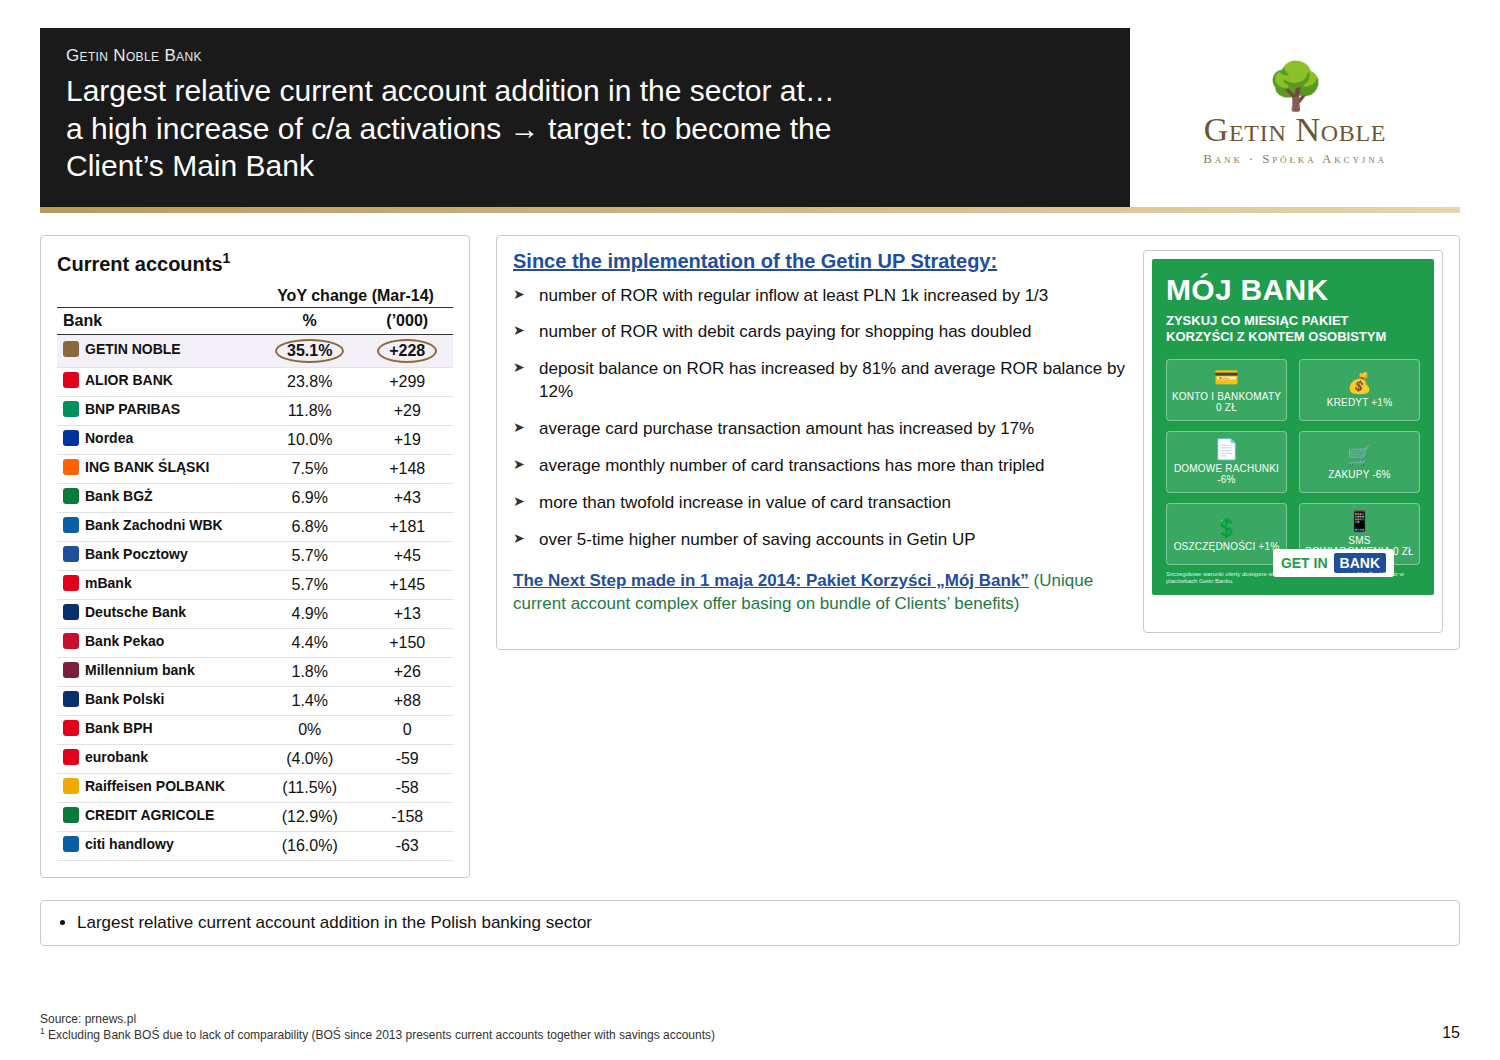Getin Noble Bank
Largest relative current account addition in the sector at…
a high increase of c/a activations → target: to become the
Client’s Main Bank
🌳
Getin Noble
Bank · Spółka Akcyjna
Current accounts1
| | YoY change (Mar-14) |
| --- | --- |
| Bank | % | (’000) |
| GETIN NOBLE | 35.1% | +228 |
| ALIOR BANK | 23.8% | +299 |
| BNP PARIBAS | 11.8% | +29 |
| Nordea | 10.0% | +19 |
| ING BANK ŚLĄSKI | 7.5% | +148 |
| Bank BGŻ | 6.9% | +43 |
| Bank Zachodni WBK | 6.8% | +181 |
| Bank Pocztowy | 5.7% | +45 |
| mBank | 5.7% | +145 |
| Deutsche Bank | 4.9% | +13 |
| Bank Pekao | 4.4% | +150 |
| Millennium bank | 1.8% | +26 |
| Bank Polski | 1.4% | +88 |
| Bank BPH | 0% | 0 |
| eurobank | (4.0%) | -59 |
| Raiffeisen POLBANK | (11.5%) | -58 |
| CREDIT AGRICOLE | (12.9%) | -158 |
| citi handlowy | (16.0%) | -63 |
Since the implementation of the Getin UP Strategy:
number of ROR with regular inflow at least PLN 1k increased by 1/3
number of ROR with debit cards paying for shopping has doubled
deposit balance on ROR has increased by 81% and average ROR balance by 12%
average card purchase transaction amount has increased by 17%
average monthly number of card transactions has more than tripled
more than twofold increase in value of card transaction
over 5-time higher number of saving accounts in Getin UP
The Next Step made in 1 maja 2014: Pakiet Korzyści „Mój Bank” (Unique current account complex offer basing on bundle of Clients’ benefits)
MÓJ BANK
Zyskuj co miesiąc pakiet
korzyści z kontem osobistym
💳Konto i bankomaty
0 zł
💰Kredyt +1%
📄Domowe rachunki -6%
🛒Zakupy -6%
💲Oszczędności +1%
📱SMS
Powiadomienia 0 zł
GET IN BANK
Szczegółowe warunki oferty dostępne w Regulaminie Pakietu Korzyści „Mój Bank” oraz w placówkach Getin Banku.
Largest relative current account addition in the Polish banking sector
Source: prnews.pl
1 Excluding Bank BOŚ due to lack of comparability (BOŚ since 2013 presents current accounts together with savings accounts)
15